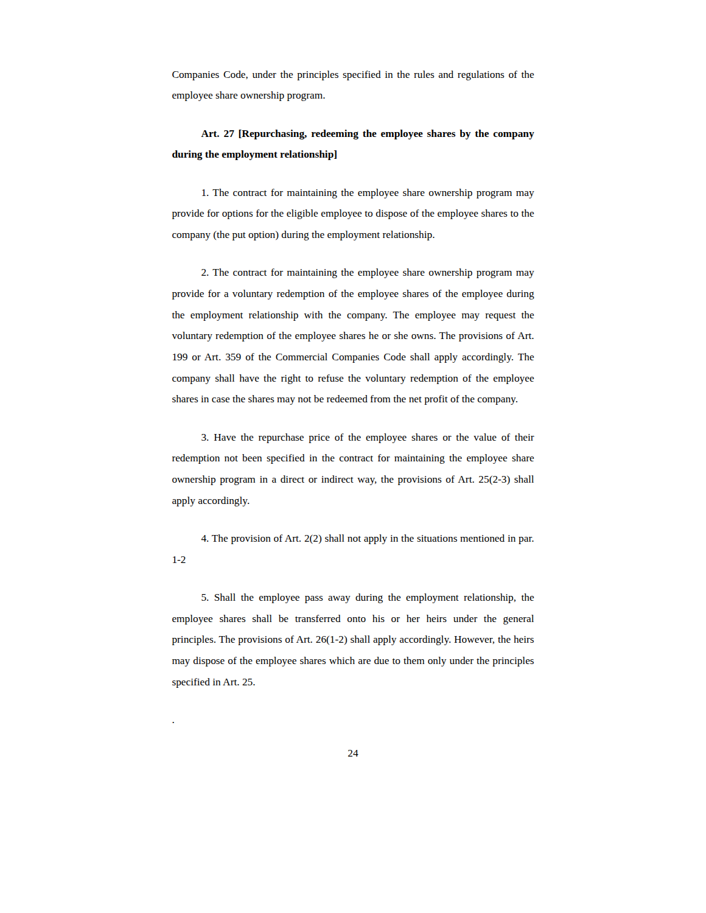Companies Code, under the principles specified in the rules and regulations of the employee share ownership program.
Art. 27 [Repurchasing, redeeming the employee shares by the company during the employment relationship]
1. The contract for maintaining the employee share ownership program may provide for options for the eligible employee to dispose of the employee shares to the company (the put option) during the employment relationship.
2. The contract for maintaining the employee share ownership program may provide for a voluntary redemption of the employee shares of the employee during the employment relationship with the company. The employee may request the voluntary redemption of the employee shares he or she owns. The provisions of Art. 199 or Art. 359 of the Commercial Companies Code shall apply accordingly. The company shall have the right to refuse the voluntary redemption of the employee shares in case the shares may not be redeemed from the net profit of the company.
3. Have the repurchase price of the employee shares or the value of their redemption not been specified in the contract for maintaining the employee share ownership program in a direct or indirect way, the provisions of Art. 25(2-3) shall apply accordingly.
4. The provision of Art. 2(2) shall not apply in the situations mentioned in par. 1-2
5. Shall the employee pass away during the employment relationship, the employee shares shall be transferred onto his or her heirs under the general principles. The provisions of Art. 26(1-2) shall apply accordingly. However, the heirs may dispose of the employee shares which are due to them only under the principles specified in Art. 25.
.
24